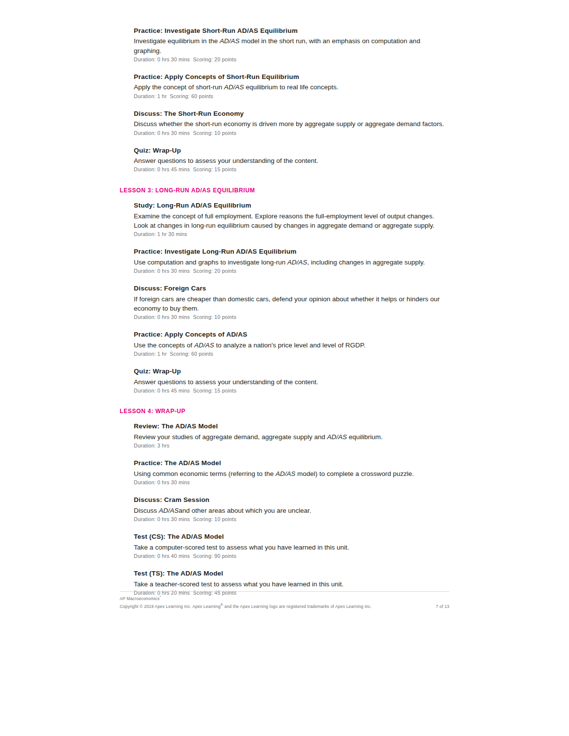Practice: Investigate Short-Run AD/AS Equilibrium
Investigate equilibrium in the AD/AS model in the short run, with an emphasis on computation and graphing.
Duration: 0 hrs 30 mins Scoring: 20 points
Practice: Apply Concepts of Short-Run Equilibrium
Apply the concept of short-run AD/AS equilibrium to real life concepts.
Duration: 1 hr Scoring: 60 points
Discuss: The Short-Run Economy
Discuss whether the short-run economy is driven more by aggregate supply or aggregate demand factors.
Duration: 0 hrs 30 mins Scoring: 10 points
Quiz: Wrap-Up
Answer questions to assess your understanding of the content.
Duration: 0 hrs 45 mins Scoring: 15 points
LESSON 3: LONG-RUN AD/AS EQUILIBRIUM
Study: Long-Run AD/AS Equilibrium
Examine the concept of full employment. Explore reasons the full-employment level of output changes. Look at changes in long-run equilibrium caused by changes in aggregate demand or aggregate supply.
Duration: 1 hr 30 mins
Practice: Investigate Long-Run AD/AS Equilibrium
Use computation and graphs to investigate long-run AD/AS, including changes in aggregate supply.
Duration: 0 hrs 30 mins Scoring: 20 points
Discuss: Foreign Cars
If foreign cars are cheaper than domestic cars, defend your opinion about whether it helps or hinders our economy to buy them.
Duration: 0 hrs 30 mins Scoring: 10 points
Practice: Apply Concepts of AD/AS
Use the concepts of AD/AS to analyze a nation's price level and level of RGDP.
Duration: 1 hr Scoring: 60 points
Quiz: Wrap-Up
Answer questions to assess your understanding of the content.
Duration: 0 hrs 45 mins Scoring: 15 points
LESSON 4: WRAP-UP
Review: The AD/AS Model
Review your studies of aggregate demand, aggregate supply and AD/AS equilibrium.
Duration: 3 hrs
Practice: The AD/AS Model
Using common economic terms (referring to the AD/AS model) to complete a crossword puzzle.
Duration: 0 hrs 30 mins
Discuss: Cram Session
Discuss AD/ASand other areas about which you are unclear.
Duration: 0 hrs 30 mins Scoring: 10 points
Test (CS): The AD/AS Model
Take a computer-scored test to assess what you have learned in this unit.
Duration: 0 hrs 40 mins Scoring: 90 points
Test (TS): The AD/AS Model
Take a teacher-scored test to assess what you have learned in this unit.
Duration: 0 hrs 20 mins Scoring: 45 points
AP Macroeconomics*
Copyright © 2019 Apex Learning Inc. Apex Learning® and the Apex Learning logo are registered trademarks of Apex Learning Inc. 7 of 13